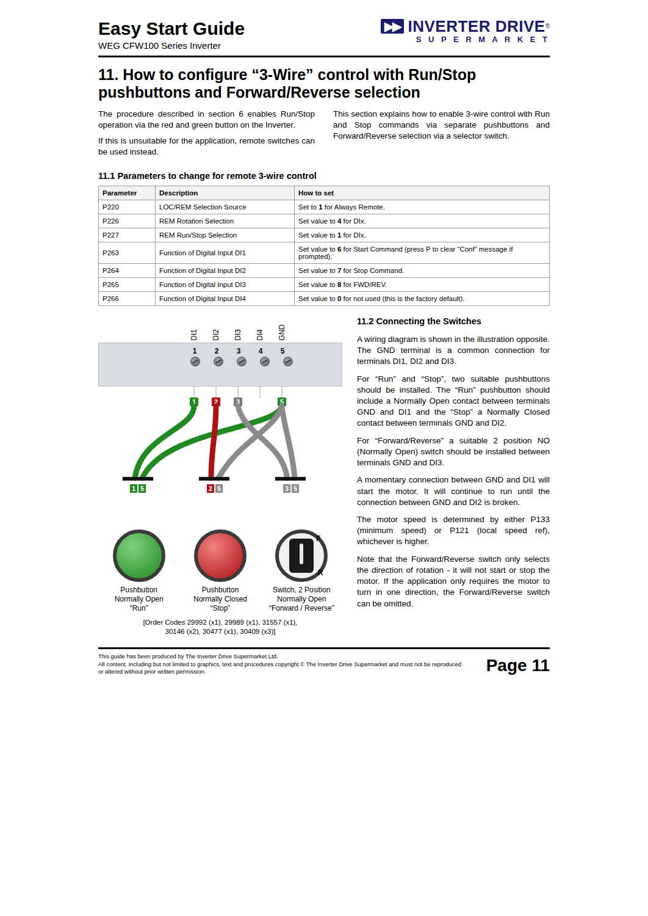Easy Start Guide
WEG CFW100 Series Inverter
▶▶ INVERTER DRIVE®
S U P E R M A R K E T
11. How to configure “3-Wire” control with Run/Stop pushbuttons and Forward/Reverse selection
The procedure described in section 6 enables Run/Stop operation via the red and green button on the Inverter.
If this is unsuitable for the application, remote switches can be used instead.
This section explains how to enable 3-wire control with Run and Stop commands via separate pushbuttons and Forward/Reverse selection via a selector switch.
11.1 Parameters to change for remote 3-wire control
| Parameter | Description | How to set |
| --- | --- | --- |
| P220 | LOC/REM Selection Source | Set to 1 for Always Remote. |
| P226 | REM Rotation Selection | Set value to 4 for DIx. |
| P227 | REM Run/Stop Selection | Set value to 1 for DIx. |
| P263 | Function of Digital Input DI1 | Set value to 6 for Start Command (press P to clear “Conf” message if prompted). |
| P264 | Function of Digital Input DI2 | Set value to 7 for Stop Command. |
| P265 | Function of Digital Input DI3 | Set value to 8 for FWD/REV. |
| P266 | Function of Digital Input DI4 | Set value to 0 for not used (this is the factory default). |
DI1 DI2 DI3 DI4 GND
12345
1 2 3 5 1 5 2 5 3 5
Pushbutton
Normally Open
“Run”
Pushbutton
Normally Closed
“Stop”
F R
Switch, 2 Position
Normally Open
“Forward / Reverse”
[Order Codes 29992 (x1), 29989 (x1), 31557 (x1),
30146 (x2), 30477 (x1), 30409 (x3)]
11.2 Connecting the Switches
A wiring diagram is shown in the illustration opposite. The GND terminal is a common connection for terminals DI1, DI2 and DI3.
For “Run” and “Stop”, two suitable pushbuttons should be installed. The “Run” pushbutton should include a Normally Open contact between terminals GND and DI1 and the “Stop” a Normally Closed contact between terminals GND and DI2.
For “Forward/Reverse” a suitable 2 position NO (Normally Open) switch should be installed between terminals GND and DI3.
A momentary connection between GND and DI1 will start the motor. It will continue to run until the connection between GND and DI2 is broken.
The motor speed is determined by either P133 (minimum speed) or P121 (local speed ref), whichever is higher.
Note that the Forward/Reverse switch only selects the direction of rotation - it will not start or stop the motor. If the application only requires the motor to turn in one direction, the Forward/Reverse switch can be omitted.
This guide has been produced by The Inverter Drive Supermarket Ltd.
All content, including but not limited to graphics, text and procedures copyright © The Inverter Drive Supermarket and must not be reproduced or altered without prior written permission.
Page 11